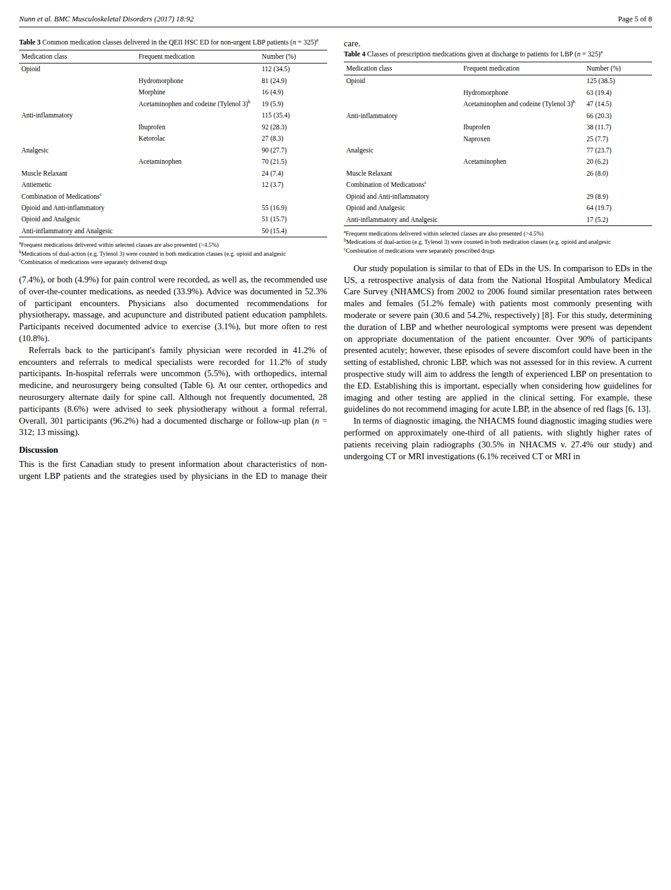Nunn et al. BMC Musculoskeletal Disorders (2017) 18:92
Page 5 of 8
Table 3 Common medication classes delivered in the QEII HSC ED for non-urgent LBP patients ( n = 325) a
| Medication class | Frequent medication | Number (%) |
| --- | --- | --- |
| Opioid | | 112 (34.5) |
| | Hydromorphone | 81 (24.9) |
| | Morphine | 16 (4.9) |
| | Acetaminophen and codeine (Tylenol 3) b | 19 (5.9) |
| Anti-inflammatory | | 115 (35.4) |
| | Ibuprofen | 92 (28.3) |
| | Ketorolac | 27 (8.3) |
| Analgesic | | 90 (27.7) |
| | Acetaminophen | 70 (21.5) |
| Muscle Relaxant | | 24 (7.4) |
| Antiemetic | | 12 (3.7) |
| Combination of Medications c | | |
| Opioid and Anti-inflammatory | | 55 (16.9) |
| Opioid and Analgesic | | 51 (15.7) |
| Anti-inflammatory and Analgesic | | 50 (15.4) |
aFrequent medications delivered within selected classes are also presented (>4.5%)
bMedications of dual-action (e.g. Tylenol 3) were counted in both medication classes (e.g. opioid and analgesic
cCombination of medications were separately delivered drugs
(7.4%), or both (4.9%) for pain control were recorded, as well as, the recommended use of over-the-counter medications, as needed (33.9%). Advice was documented in 52.3% of participant encounters. Physicians also documented recommendations for physiotherapy, massage, and acupuncture and distributed patient education pamphlets. Participants received documented advice to exercise (3.1%), but more often to rest (10.8%).
Referrals back to the participant's family physician were recorded in 41.2% of encounters and referrals to medical specialists were recorded for 11.2% of study participants. In-hospital referrals were uncommon (5.5%), with orthopedics, internal medicine, and neurosurgery being consulted (Table 6). At our center, orthopedics and neurosurgery alternate daily for spine call. Although not frequently documented, 28 participants (8.6%) were advised to seek physiotherapy without a formal referral. Overall, 301 participants (96.2%) had a documented discharge or follow-up plan (n = 312; 13 missing).
Discussion
This is the first Canadian study to present information about characteristics of non-urgent LBP patients and the strategies used by physicians in the ED to manage their care.
Table 4 Classes of prescription medications given at discharge to patients for LBP ( n = 325) a
| Medication class | Frequent medication | Number (%) |
| --- | --- | --- |
| Opioid | | 125 (38.5) |
| | Hydromorphone | 63 (19.4) |
| | Acetaminophen and codeine (Tylenol 3) b | 47 (14.5) |
| Anti-inflammatory | | 66 (20.3) |
| | Ibuprofen | 38 (11.7) |
| | Naproxen | 25 (7.7) |
| Analgesic | | 77 (23.7) |
| | Acetaminophen | 20 (6.2) |
| Muscle Relaxant | | 26 (8.0) |
| Combination of Medications c | | |
| Opioid and Anti-inflammatory | | 29 (8.9) |
| Opioid and Analgesic | | 64 (19.7) |
| Anti-inflammatory and Analgesic | | 17 (5.2) |
aFrequent medications delivered within selected classes are also presented (>4.5%)
bMedications of dual-action (e.g. Tylenol 3) were counted in both medication classes (e.g. opioid and analgesic
cCombination of medications were separately prescribed drugs
Our study population is similar to that of EDs in the US. In comparison to EDs in the US, a retrospective analysis of data from the National Hospital Ambulatory Medical Care Survey (NHAMCS) from 2002 to 2006 found similar presentation rates between males and females (51.2% female) with patients most commonly presenting with moderate or severe pain (30.6 and 54.2%, respectively) [8]. For this study, determining the duration of LBP and whether neurological symptoms were present was dependent on appropriate documentation of the patient encounter. Over 90% of participants presented acutely; however, these episodes of severe discomfort could have been in the setting of established, chronic LBP, which was not assessed for in this review. A current prospective study will aim to address the length of experienced LBP on presentation to the ED. Establishing this is important, especially when considering how guidelines for imaging and other testing are applied in the clinical setting. For example, these guidelines do not recommend imaging for acute LBP, in the absence of red flags [6, 13].
In terms of diagnostic imaging, the NHACMS found diagnostic imaging studies were performed on approximately one-third of all patients, with slightly higher rates of patients receiving plain radiographs (30.5% in NHACMS v. 27.4% our study) and undergoing CT or MRI investigations (6.1% received CT or MRI in